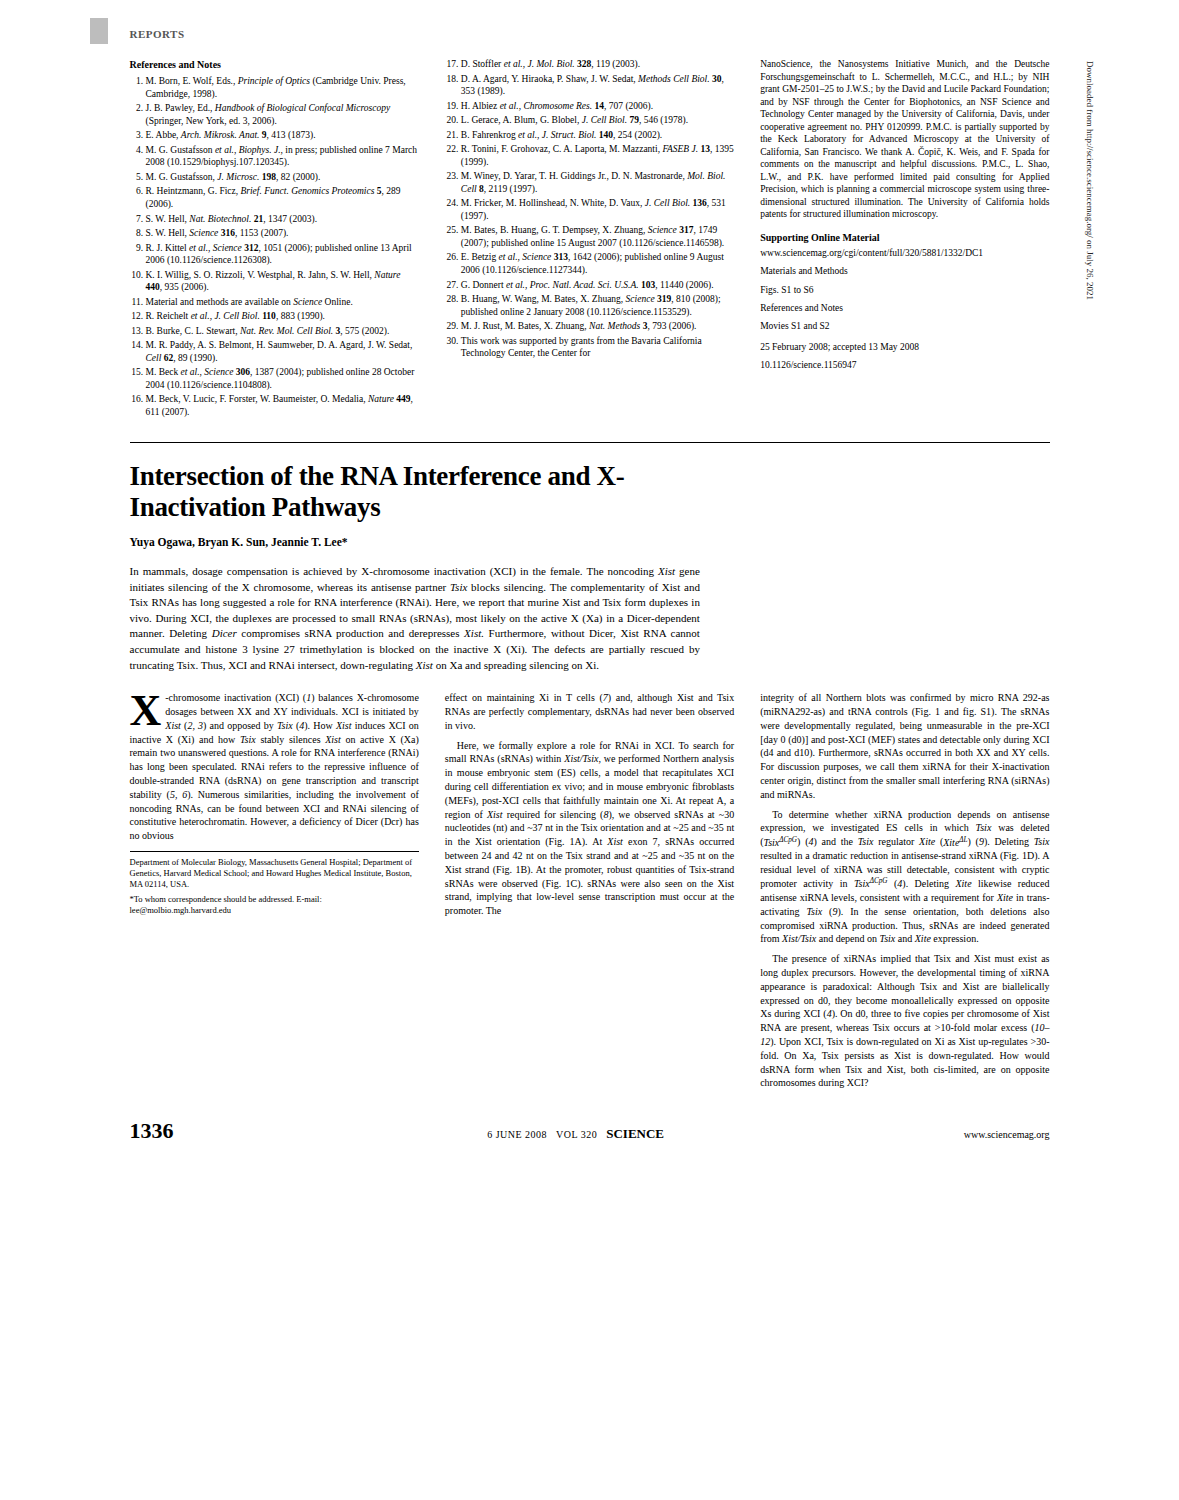REPORTS
References and Notes
M. Born, E. Wolf, Eds., Principle of Optics (Cambridge Univ. Press, Cambridge, 1998).
J. B. Pawley, Ed., Handbook of Biological Confocal Microscopy (Springer, New York, ed. 3, 2006).
E. Abbe, Arch. Mikrosk. Anat. 9, 413 (1873).
M. G. Gustafsson et al., Biophys. J., in press; published online 7 March 2008 (10.1529/biophysj.107.120345).
M. G. Gustafsson, J. Microsc. 198, 82 (2000).
R. Heintzmann, G. Ficz, Brief. Funct. Genomics Proteomics 5, 289 (2006).
S. W. Hell, Nat. Biotechnol. 21, 1347 (2003).
S. W. Hell, Science 316, 1153 (2007).
R. J. Kittel et al., Science 312, 1051 (2006); published online 13 April 2006 (10.1126/science.1126308).
K. I. Willig, S. O. Rizzoli, V. Westphal, R. Jahn, S. W. Hell, Nature 440, 935 (2006).
Material and methods are available on Science Online.
R. Reichelt et al., J. Cell Biol. 110, 883 (1990).
B. Burke, C. L. Stewart, Nat. Rev. Mol. Cell Biol. 3, 575 (2002).
M. R. Paddy, A. S. Belmont, H. Saumweber, D. A. Agard, J. W. Sedat, Cell 62, 89 (1990).
M. Beck et al., Science 306, 1387 (2004); published online 28 October 2004 (10.1126/science.1104808).
M. Beck, V. Lucic, F. Forster, W. Baumeister, O. Medalia, Nature 449, 611 (2007).
D. Stoffler et al., J. Mol. Biol. 328, 119 (2003).
D. A. Agard, Y. Hiraoka, P. Shaw, J. W. Sedat, Methods Cell Biol. 30, 353 (1989).
H. Albiez et al., Chromosome Res. 14, 707 (2006).
L. Gerace, A. Blum, G. Blobel, J. Cell Biol. 79, 546 (1978).
B. Fahrenkrog et al., J. Struct. Biol. 140, 254 (2002).
R. Tonini, F. Grohovaz, C. A. Laporta, M. Mazzanti, FASEB J. 13, 1395 (1999).
M. Winey, D. Yarar, T. H. Giddings Jr., D. N. Mastronarde, Mol. Biol. Cell 8, 2119 (1997).
M. Fricker, M. Hollinshead, N. White, D. Vaux, J. Cell Biol. 136, 531 (1997).
M. Bates, B. Huang, G. T. Dempsey, X. Zhuang, Science 317, 1749 (2007); published online 15 August 2007 (10.1126/science.1146598).
E. Betzig et al., Science 313, 1642 (2006); published online 9 August 2006 (10.1126/science.1127344).
G. Donnert et al., Proc. Natl. Acad. Sci. U.S.A. 103, 11440 (2006).
B. Huang, W. Wang, M. Bates, X. Zhuang, Science 319, 810 (2008); published online 2 January 2008 (10.1126/science.1153529).
M. J. Rust, M. Bates, X. Zhuang, Nat. Methods 3, 793 (2006).
This work was supported by grants from the Bavaria California Technology Center, the Center for
NanoScience, the Nanosystems Initiative Munich, and the Deutsche Forschungsgemeinschaft to L. Schermelleh, M.C.C., and H.L.; by NIH grant GM-2501–25 to J.W.S.; by the David and Lucile Packard Foundation; and by NSF through the Center for Biophotonics, an NSF Science and Technology Center managed by the University of California, Davis, under cooperative agreement no. PHY 0120999. P.M.C. is partially supported by the Keck Laboratory for Advanced Microscopy at the University of California, San Francisco. We thank A. Čopič, K. Weis, and F. Spada for comments on the manuscript and helpful discussions. P.M.C., L. Shao, L.W., and P.K. have performed limited paid consulting for Applied Precision, which is planning a commercial microscope system using three-dimensional structured illumination. The University of California holds patents for structured illumination microscopy.
Supporting Online Material
www.sciencemag.org/cgi/content/full/320/5881/1332/DC1
Materials and Methods
Figs. S1 to S6
References and Notes
Movies S1 and S2
25 February 2008; accepted 13 May 2008
10.1126/science.1156947
Intersection of the RNA Interference and X-Inactivation Pathways
Yuya Ogawa, Bryan K. Sun, Jeannie T. Lee*
In mammals, dosage compensation is achieved by X-chromosome inactivation (XCI) in the female. The noncoding Xist gene initiates silencing of the X chromosome, whereas its antisense partner Tsix blocks silencing. The complementarity of Xist and Tsix RNAs has long suggested a role for RNA interference (RNAi). Here, we report that murine Xist and Tsix form duplexes in vivo. During XCI, the duplexes are processed to small RNAs (sRNAs), most likely on the active X (Xa) in a Dicer-dependent manner. Deleting Dicer compromises sRNA production and derepresses Xist. Furthermore, without Dicer, Xist RNA cannot accumulate and histone 3 lysine 27 trimethylation is blocked on the inactive X (Xi). The defects are partially rescued by truncating Tsix. Thus, XCI and RNAi intersect, down-regulating Xist on Xa and spreading silencing on Xi.
X-chromosome inactivation (XCI) (1) balances X-chromosome dosages between XX and XY individuals. XCI is initiated by Xist (2, 3) and opposed by Tsix (4). How Xist induces XCI on inactive X (Xi) and how Tsix stably silences Xist on active X (Xa) remain two unanswered questions. A role for RNA interference (RNAi) has long been speculated. RNAi refers to the repressive influence of double-stranded RNA (dsRNA) on gene transcription and transcript stability (5, 6). Numerous similarities, including the involvement of noncoding RNAs, can be found between XCI and RNAi silencing of constitutive heterochromatin. However, a deficiency of Dicer (Dcr) has no obvious
Department of Molecular Biology, Massachusetts General Hospital; Department of Genetics, Harvard Medical School; and Howard Hughes Medical Institute, Boston, MA 02114, USA.
*To whom correspondence should be addressed. E-mail: lee@molbio.mgh.harvard.edu
effect on maintaining Xi in T cells (7) and, although Xist and Tsix RNAs are perfectly complementary, dsRNAs had never been observed in vivo.
Here, we formally explore a role for RNAi in XCI. To search for small RNAs (sRNAs) within Xist/Tsix, we performed Northern analysis in mouse embryonic stem (ES) cells, a model that recapitulates XCI during cell differentiation ex vivo; and in mouse embryonic fibroblasts (MEFs), post-XCI cells that faithfully maintain one Xi. At repeat A, a region of Xist required for silencing (8), we observed sRNAs at ~30 nucleotides (nt) and ~37 nt in the Tsix orientation and at ~25 and ~35 nt in the Xist orientation (Fig. 1A). At Xist exon 7, sRNAs occurred between 24 and 42 nt on the Tsix strand and at ~25 and ~35 nt on the Xist strand (Fig. 1B). At the promoter, robust quantities of Tsix-strand sRNAs were observed (Fig. 1C). sRNAs were also seen on the Xist strand, implying that low-level sense transcription must occur at the promoter. The
integrity of all Northern blots was confirmed by micro RNA 292-as (miRNA292-as) and tRNA controls (Fig. 1 and fig. S1). The sRNAs were developmentally regulated, being unmeasurable in the pre-XCI [day 0 (d0)] and post-XCI (MEF) states and detectable only during XCI (d4 and d10). Furthermore, sRNAs occurred in both XX and XY cells. For discussion purposes, we call them xiRNA for their X-inactivation center origin, distinct from the smaller small interfering RNA (siRNAs) and miRNAs.
To determine whether xiRNA production depends on antisense expression, we investigated ES cells in which Tsix was deleted (TsixΔCpG) (4) and the Tsix regulator Xite (XiteΔL) (9). Deleting Tsix resulted in a dramatic reduction in antisense-strand xiRNA (Fig. 1D). A residual level of xiRNA was still detectable, consistent with cryptic promoter activity in TsixΔCpG (4). Deleting Xite likewise reduced antisense xiRNA levels, consistent with a requirement for Xite in trans-activating Tsix (9). In the sense orientation, both deletions also compromised xiRNA production. Thus, sRNAs are indeed generated from Xist/Tsix and depend on Tsix and Xite expression.
The presence of xiRNAs implied that Tsix and Xist must exist as long duplex precursors. However, the developmental timing of xiRNA appearance is paradoxical: Although Tsix and Xist are biallelically expressed on d0, they become monoallelically expressed on opposite Xs during XCI (4). On d0, three to five copies per chromosome of Xist RNA are present, whereas Tsix occurs at >10-fold molar excess (10–12). Upon XCI, Tsix is down-regulated on Xi as Xist up-regulates >30-fold. On Xa, Tsix persists as Xist is down-regulated. How would dsRNA form when Tsix and Xist, both cis-limited, are on opposite chromosomes during XCI?
1336
6 JUNE 2008 VOL 320 SCIENCE
www.sciencemag.org
Downloaded from http://science.sciencemag.org/ on July 26, 2021